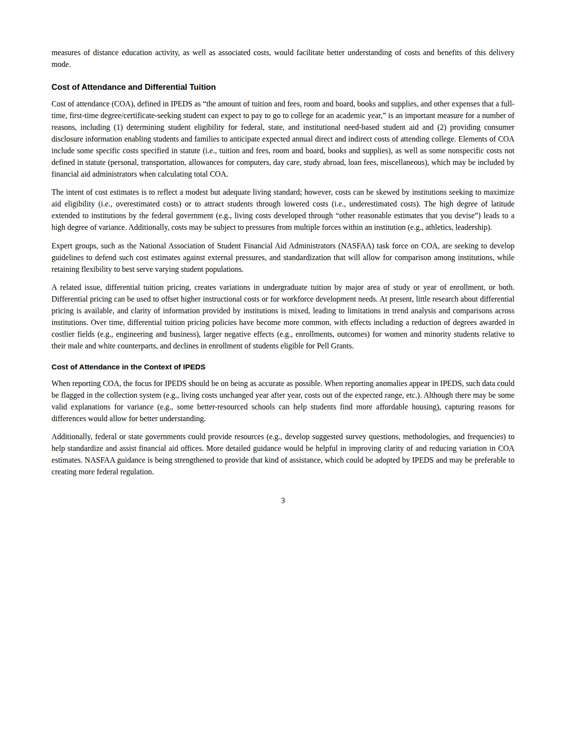measures of distance education activity, as well as associated costs, would facilitate better understanding of costs and benefits of this delivery mode.
Cost of Attendance and Differential Tuition
Cost of attendance (COA), defined in IPEDS as “the amount of tuition and fees, room and board, books and supplies, and other expenses that a full-time, first-time degree/certificate-seeking student can expect to pay to go to college for an academic year,” is an important measure for a number of reasons, including (1) determining student eligibility for federal, state, and institutional need-based student aid and (2) providing consumer disclosure information enabling students and families to anticipate expected annual direct and indirect costs of attending college. Elements of COA include some specific costs specified in statute (i.e., tuition and fees, room and board, books and supplies), as well as some nonspecific costs not defined in statute (personal, transportation, allowances for computers, day care, study abroad, loan fees, miscellaneous), which may be included by financial aid administrators when calculating total COA.
The intent of cost estimates is to reflect a modest but adequate living standard; however, costs can be skewed by institutions seeking to maximize aid eligibility (i.e., overestimated costs) or to attract students through lowered costs (i.e., underestimated costs). The high degree of latitude extended to institutions by the federal government (e.g., living costs developed through “other reasonable estimates that you devise”) leads to a high degree of variance. Additionally, costs may be subject to pressures from multiple forces within an institution (e.g., athletics, leadership).
Expert groups, such as the National Association of Student Financial Aid Administrators (NASFAA) task force on COA, are seeking to develop guidelines to defend such cost estimates against external pressures, and standardization that will allow for comparison among institutions, while retaining flexibility to best serve varying student populations.
A related issue, differential tuition pricing, creates variations in undergraduate tuition by major area of study or year of enrollment, or both. Differential pricing can be used to offset higher instructional costs or for workforce development needs. At present, little research about differential pricing is available, and clarity of information provided by institutions is mixed, leading to limitations in trend analysis and comparisons across institutions. Over time, differential tuition pricing policies have become more common, with effects including a reduction of degrees awarded in costlier fields (e.g., engineering and business), larger negative effects (e.g., enrollments, outcomes) for women and minority students relative to their male and white counterparts, and declines in enrollment of students eligible for Pell Grants.
Cost of Attendance in the Context of IPEDS
When reporting COA, the focus for IPEDS should be on being as accurate as possible. When reporting anomalies appear in IPEDS, such data could be flagged in the collection system (e.g., living costs unchanged year after year, costs out of the expected range, etc.). Although there may be some valid explanations for variance (e.g., some better-resourced schools can help students find more affordable housing), capturing reasons for differences would allow for better understanding.
Additionally, federal or state governments could provide resources (e.g., develop suggested survey questions, methodologies, and frequencies) to help standardize and assist financial aid offices. More detailed guidance would be helpful in improving clarity of and reducing variation in COA estimates. NASFAA guidance is being strengthened to provide that kind of assistance, which could be adopted by IPEDS and may be preferable to creating more federal regulation.
3